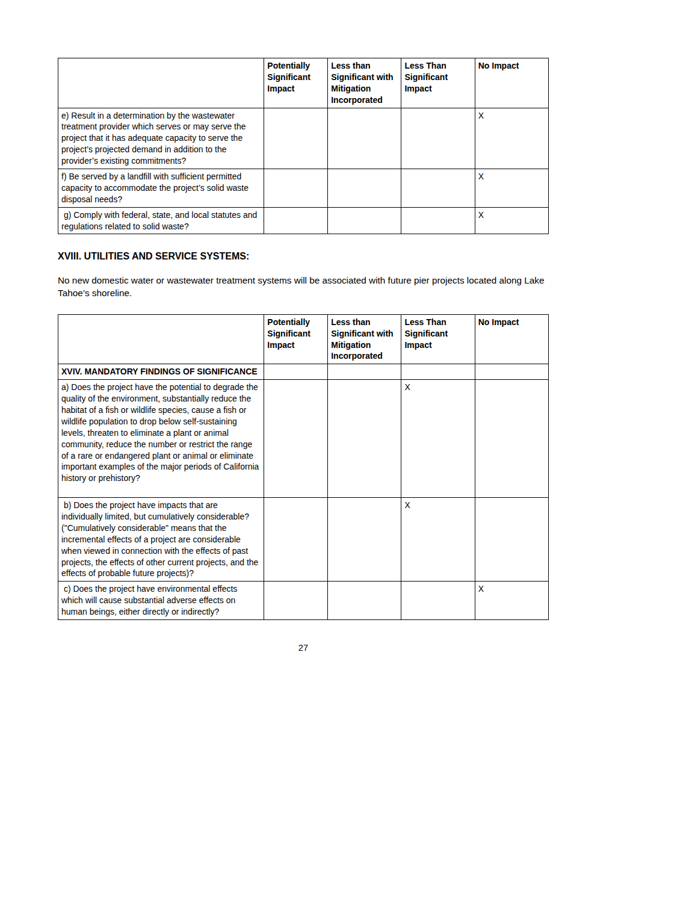| | Potentially Significant Impact | Less than Significant with Mitigation Incorporated | Less Than Significant Impact | No Impact |
| --- | --- | --- | --- | --- |
| e) Result in a determination by the wastewater treatment provider which serves or may serve the project that it has adequate capacity to serve the project’s projected demand in addition to the provider’s existing commitments? | | | | X |
| f) Be served by a landfill with sufficient permitted capacity to accommodate the project’s solid waste disposal needs? | | | | X |
| g) Comply with federal, state, and local statutes and regulations related to solid waste? | | | | X |
XVIII. UTILITIES AND SERVICE SYSTEMS:
No new domestic water or wastewater treatment systems will be associated with future pier projects located along Lake Tahoe’s shoreline.
| | Potentially Significant Impact | Less than Significant with Mitigation Incorporated | Less Than Significant Impact | No Impact |
| --- | --- | --- | --- | --- |
| XVIV. MANDATORY FINDINGS OF SIGNIFICANCE | | | | |
| a) Does the project have the potential to degrade the quality of the environment, substantially reduce the habitat of a fish or wildlife species, cause a fish or wildlife population to drop below self-sustaining levels, threaten to eliminate a plant or animal community, reduce the number or restrict the range of a rare or endangered plant or animal or eliminate important examples of the major periods of California history or prehistory? | | | X | |
| b) Does the project have impacts that are individually limited, but cumulatively considerable? ("Cumulatively considerable" means that the incremental effects of a project are considerable when viewed in connection with the effects of past projects, the effects of other current projects, and the effects of probable future projects)? | | | X | |
| c) Does the project have environmental effects which will cause substantial adverse effects on human beings, either directly or indirectly? | | | | X |
27